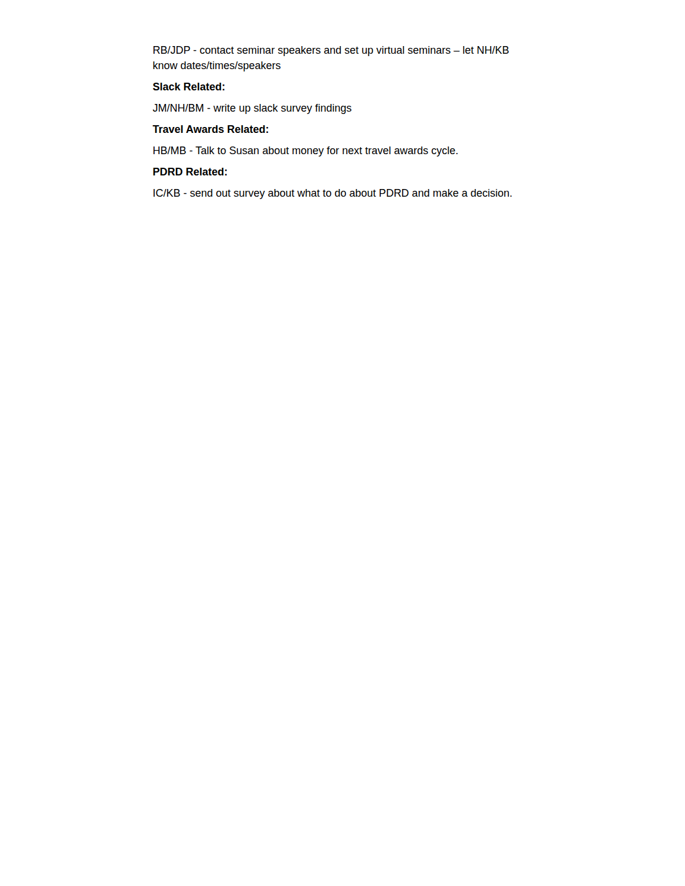RB/JDP - contact seminar speakers and set up virtual seminars – let NH/KB know dates/times/speakers
Slack Related:
JM/NH/BM - write up slack survey findings
Travel Awards Related:
HB/MB - Talk to Susan about money for next travel awards cycle.
PDRD Related:
IC/KB - send out survey about what to do about PDRD and make a decision.